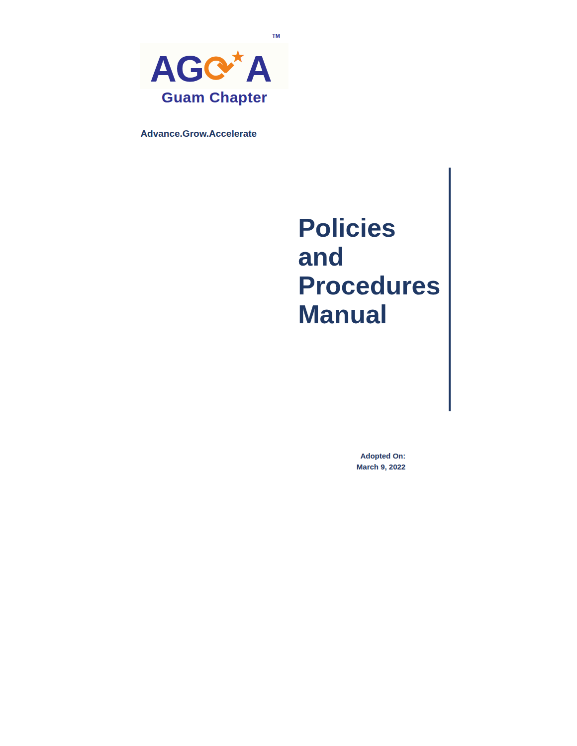AG⟳★A TM
Guam Chapter
Advance.Grow.Accelerate
Policies and Procedures Manual
Adopted On:
March 9, 2022